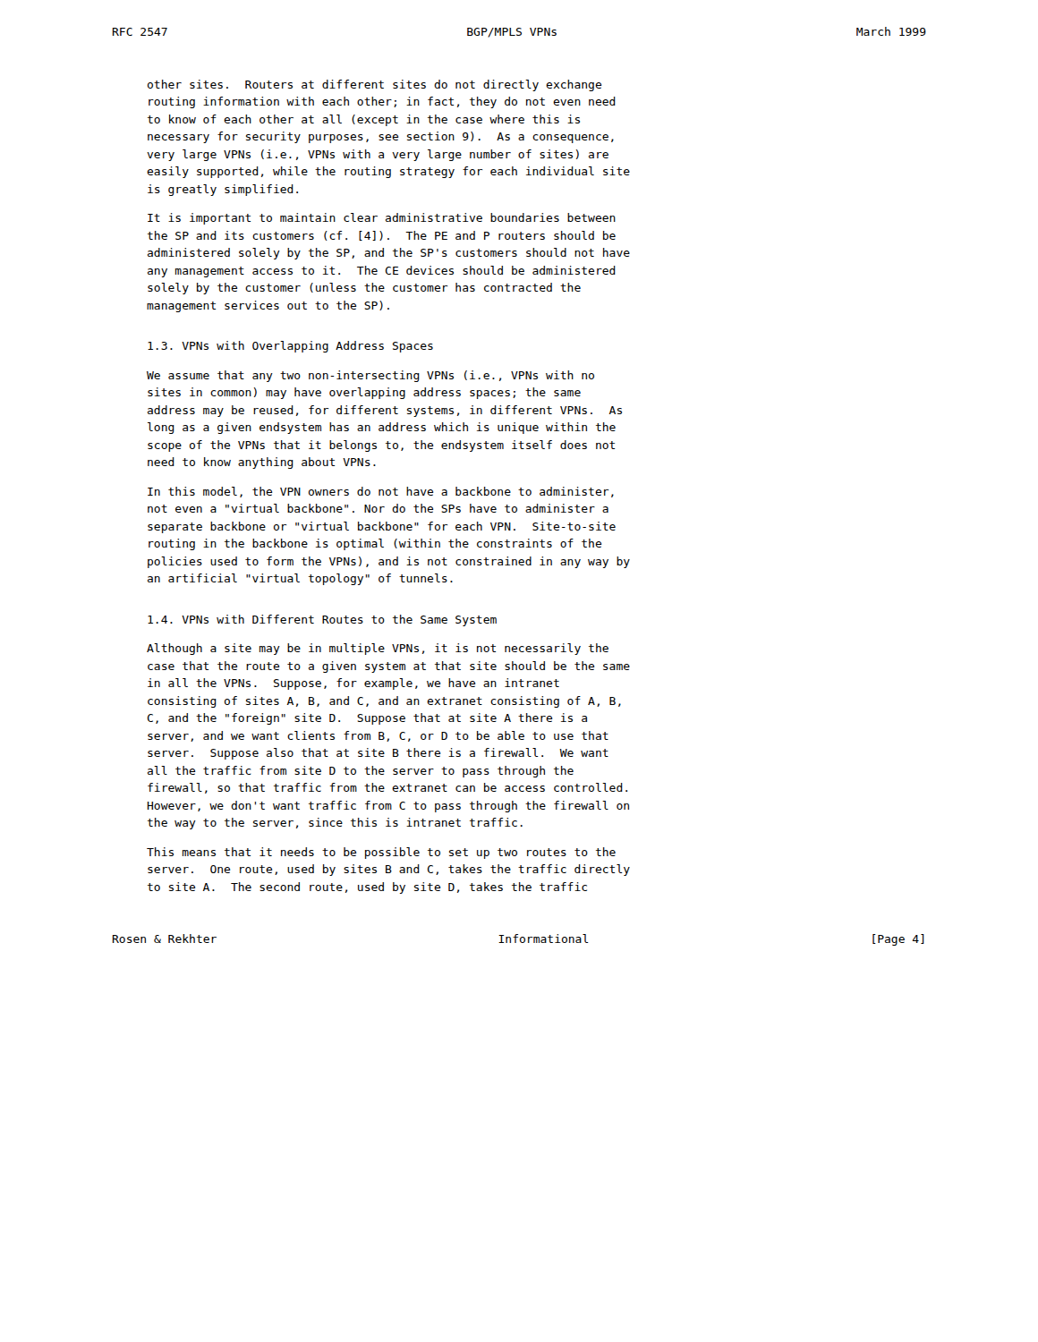RFC 2547 BGP/MPLS VPNs March 1999
other sites. Routers at different sites do not directly exchange routing information with each other; in fact, they do not even need to know of each other at all (except in the case where this is necessary for security purposes, see section 9). As a consequence, very large VPNs (i.e., VPNs with a very large number of sites) are easily supported, while the routing strategy for each individual site is greatly simplified.
It is important to maintain clear administrative boundaries between the SP and its customers (cf. [4]). The PE and P routers should be administered solely by the SP, and the SP's customers should not have any management access to it. The CE devices should be administered solely by the customer (unless the customer has contracted the management services out to the SP).
1.3. VPNs with Overlapping Address Spaces
We assume that any two non-intersecting VPNs (i.e., VPNs with no sites in common) may have overlapping address spaces; the same address may be reused, for different systems, in different VPNs. As long as a given endsystem has an address which is unique within the scope of the VPNs that it belongs to, the endsystem itself does not need to know anything about VPNs.
In this model, the VPN owners do not have a backbone to administer, not even a "virtual backbone". Nor do the SPs have to administer a separate backbone or "virtual backbone" for each VPN. Site-to-site routing in the backbone is optimal (within the constraints of the policies used to form the VPNs), and is not constrained in any way by an artificial "virtual topology" of tunnels.
1.4. VPNs with Different Routes to the Same System
Although a site may be in multiple VPNs, it is not necessarily the case that the route to a given system at that site should be the same in all the VPNs. Suppose, for example, we have an intranet consisting of sites A, B, and C, and an extranet consisting of A, B, C, and the "foreign" site D. Suppose that at site A there is a server, and we want clients from B, C, or D to be able to use that server. Suppose also that at site B there is a firewall. We want all the traffic from site D to the server to pass through the firewall, so that traffic from the extranet can be access controlled. However, we don't want traffic from C to pass through the firewall on the way to the server, since this is intranet traffic.
This means that it needs to be possible to set up two routes to the server. One route, used by sites B and C, takes the traffic directly to site A. The second route, used by site D, takes the traffic
Rosen & Rekhter Informational [Page 4]